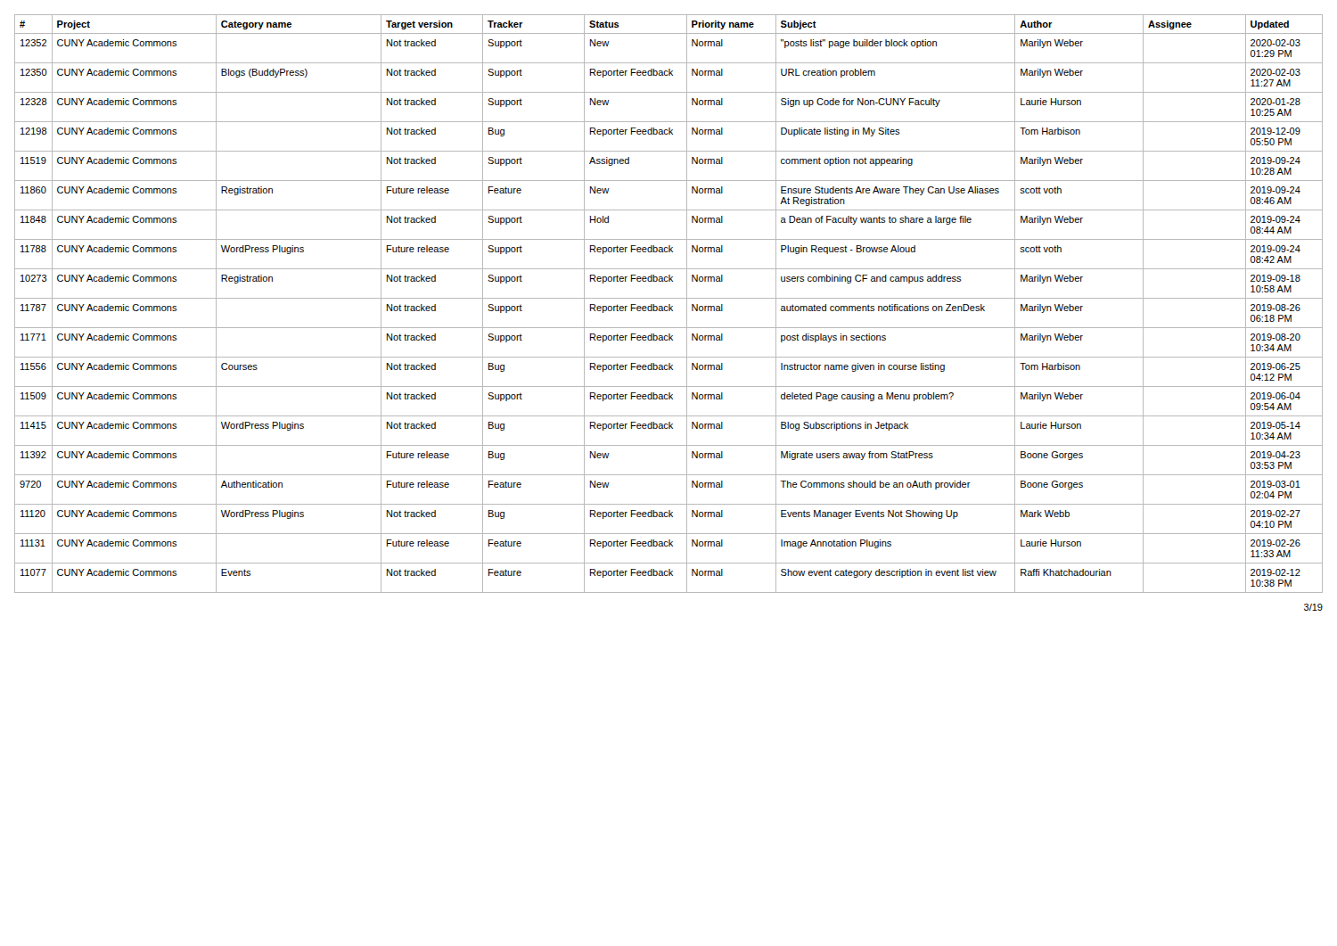Redmine-style issue listing
| # | Project | Category name | Target version | Tracker | Status | Priority name | Subject | Author | Assignee | Updated |
| --- | --- | --- | --- | --- | --- | --- | --- | --- | --- | --- |
| 12352 | CUNY Academic Commons | | Not tracked | Support | New | Normal | "posts list" page builder block option | Marilyn Weber | | 2020-02-03 01:29 PM |
| 12350 | CUNY Academic Commons | Blogs (BuddyPress) | Not tracked | Support | Reporter Feedback | Normal | URL creation problem | Marilyn Weber | | 2020-02-03 11:27 AM |
| 12328 | CUNY Academic Commons | | Not tracked | Support | New | Normal | Sign up Code for Non-CUNY Faculty | Laurie Hurson | | 2020-01-28 10:25 AM |
| 12198 | CUNY Academic Commons | | Not tracked | Bug | Reporter Feedback | Normal | Duplicate listing in My Sites | Tom Harbison | | 2019-12-09 05:50 PM |
| 11519 | CUNY Academic Commons | | Not tracked | Support | Assigned | Normal | comment option not appearing | Marilyn Weber | | 2019-09-24 10:28 AM |
| 11860 | CUNY Academic Commons | Registration | Future release | Feature | New | Normal | Ensure Students Are Aware They Can Use Aliases At Registration | scott voth | | 2019-09-24 08:46 AM |
| 11848 | CUNY Academic Commons | | Not tracked | Support | Hold | Normal | a Dean of Faculty wants to share a large file | Marilyn Weber | | 2019-09-24 08:44 AM |
| 11788 | CUNY Academic Commons | WordPress Plugins | Future release | Support | Reporter Feedback | Normal | Plugin Request - Browse Aloud | scott voth | | 2019-09-24 08:42 AM |
| 10273 | CUNY Academic Commons | Registration | Not tracked | Support | Reporter Feedback | Normal | users combining CF and campus address | Marilyn Weber | | 2019-09-18 10:58 AM |
| 11787 | CUNY Academic Commons | | Not tracked | Support | Reporter Feedback | Normal | automated comments notifications on ZenDesk | Marilyn Weber | | 2019-08-26 06:18 PM |
| 11771 | CUNY Academic Commons | | Not tracked | Support | Reporter Feedback | Normal | post displays in sections | Marilyn Weber | | 2019-08-20 10:34 AM |
| 11556 | CUNY Academic Commons | Courses | Not tracked | Bug | Reporter Feedback | Normal | Instructor name given in course listing | Tom Harbison | | 2019-06-25 04:12 PM |
| 11509 | CUNY Academic Commons | | Not tracked | Support | Reporter Feedback | Normal | deleted Page causing a Menu problem? | Marilyn Weber | | 2019-06-04 09:54 AM |
| 11415 | CUNY Academic Commons | WordPress Plugins | Not tracked | Bug | Reporter Feedback | Normal | Blog Subscriptions in Jetpack | Laurie Hurson | | 2019-05-14 10:34 AM |
| 11392 | CUNY Academic Commons | | Future release | Bug | New | Normal | Migrate users away from StatPress | Boone Gorges | | 2019-04-23 03:53 PM |
| 9720 | CUNY Academic Commons | Authentication | Future release | Feature | New | Normal | The Commons should be an oAuth provider | Boone Gorges | | 2019-03-01 02:04 PM |
| 11120 | CUNY Academic Commons | WordPress Plugins | Not tracked | Bug | Reporter Feedback | Normal | Events Manager Events Not Showing Up | Mark Webb | | 2019-02-27 04:10 PM |
| 11131 | CUNY Academic Commons | | Future release | Feature | Reporter Feedback | Normal | Image Annotation Plugins | Laurie Hurson | | 2019-02-26 11:33 AM |
| 11077 | CUNY Academic Commons | Events | Not tracked | Feature | Reporter Feedback | Normal | Show event category description in event list view | Raffi Khatchadourian | | 2019-02-12 10:38 PM |
3/19